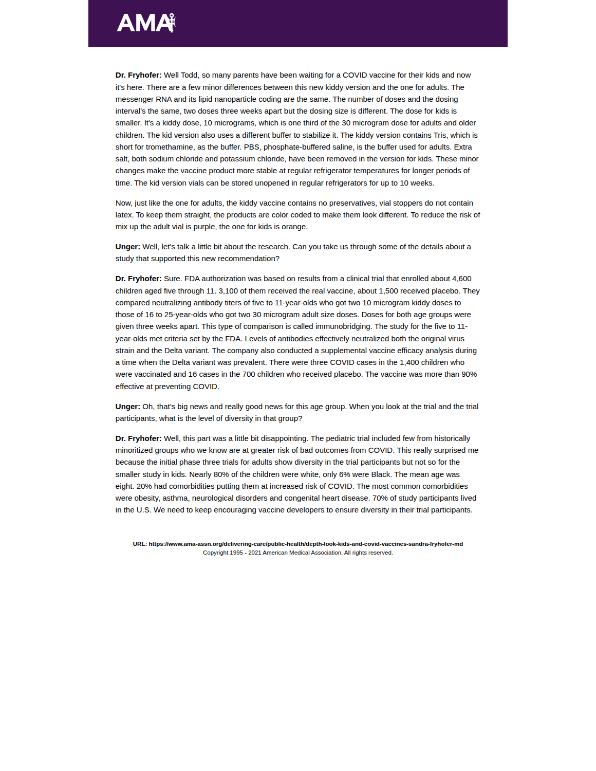Dr. Fryhofer: Well Todd, so many parents have been waiting for a COVID vaccine for their kids and now it's here. There are a few minor differences between this new kiddy version and the one for adults. The messenger RNA and its lipid nanoparticle coding are the same. The number of doses and the dosing interval's the same, two doses three weeks apart but the dosing size is different. The dose for kids is smaller. It's a kiddy dose, 10 micrograms, which is one third of the 30 microgram dose for adults and older children. The kid version also uses a different buffer to stabilize it. The kiddy version contains Tris, which is short for tromethamine, as the buffer. PBS, phosphate-buffered saline, is the buffer used for adults. Extra salt, both sodium chloride and potassium chloride, have been removed in the version for kids. These minor changes make the vaccine product more stable at regular refrigerator temperatures for longer periods of time. The kid version vials can be stored unopened in regular refrigerators for up to 10 weeks.
Now, just like the one for adults, the kiddy vaccine contains no preservatives, vial stoppers do not contain latex. To keep them straight, the products are color coded to make them look different. To reduce the risk of mix up the adult vial is purple, the one for kids is orange.
Unger: Well, let's talk a little bit about the research. Can you take us through some of the details about a study that supported this new recommendation?
Dr. Fryhofer: Sure. FDA authorization was based on results from a clinical trial that enrolled about 4,600 children aged five through 11. 3,100 of them received the real vaccine, about 1,500 received placebo. They compared neutralizing antibody titers of five to 11-year-olds who got two 10 microgram kiddy doses to those of 16 to 25-year-olds who got two 30 microgram adult size doses. Doses for both age groups were given three weeks apart. This type of comparison is called immunobridging. The study for the five to 11- year-olds met criteria set by the FDA. Levels of antibodies effectively neutralized both the original virus strain and the Delta variant. The company also conducted a supplemental vaccine efficacy analysis during a time when the Delta variant was prevalent. There were three COVID cases in the 1,400 children who were vaccinated and 16 cases in the 700 children who received placebo. The vaccine was more than 90% effective at preventing COVID.
Unger: Oh, that's big news and really good news for this age group. When you look at the trial and the trial participants, what is the level of diversity in that group?
Dr. Fryhofer: Well, this part was a little bit disappointing. The pediatric trial included few from historically minoritized groups who we know are at greater risk of bad outcomes from COVID. This really surprised me because the initial phase three trials for adults show diversity in the trial participants but not so for the smaller study in kids. Nearly 80% of the children were white, only 6% were Black. The mean age was eight. 20% had comorbidities putting them at increased risk of COVID. The most common comorbidities were obesity, asthma, neurological disorders and congenital heart disease. 70% of study participants lived in the U.S. We need to keep encouraging vaccine developers to ensure diversity in their trial participants.
URL: https://www.ama-assn.org/delivering-care/public-health/depth-look-kids-and-covid-vaccines-sandra-fryhofer-md
Copyright 1995 - 2021 American Medical Association. All rights reserved.